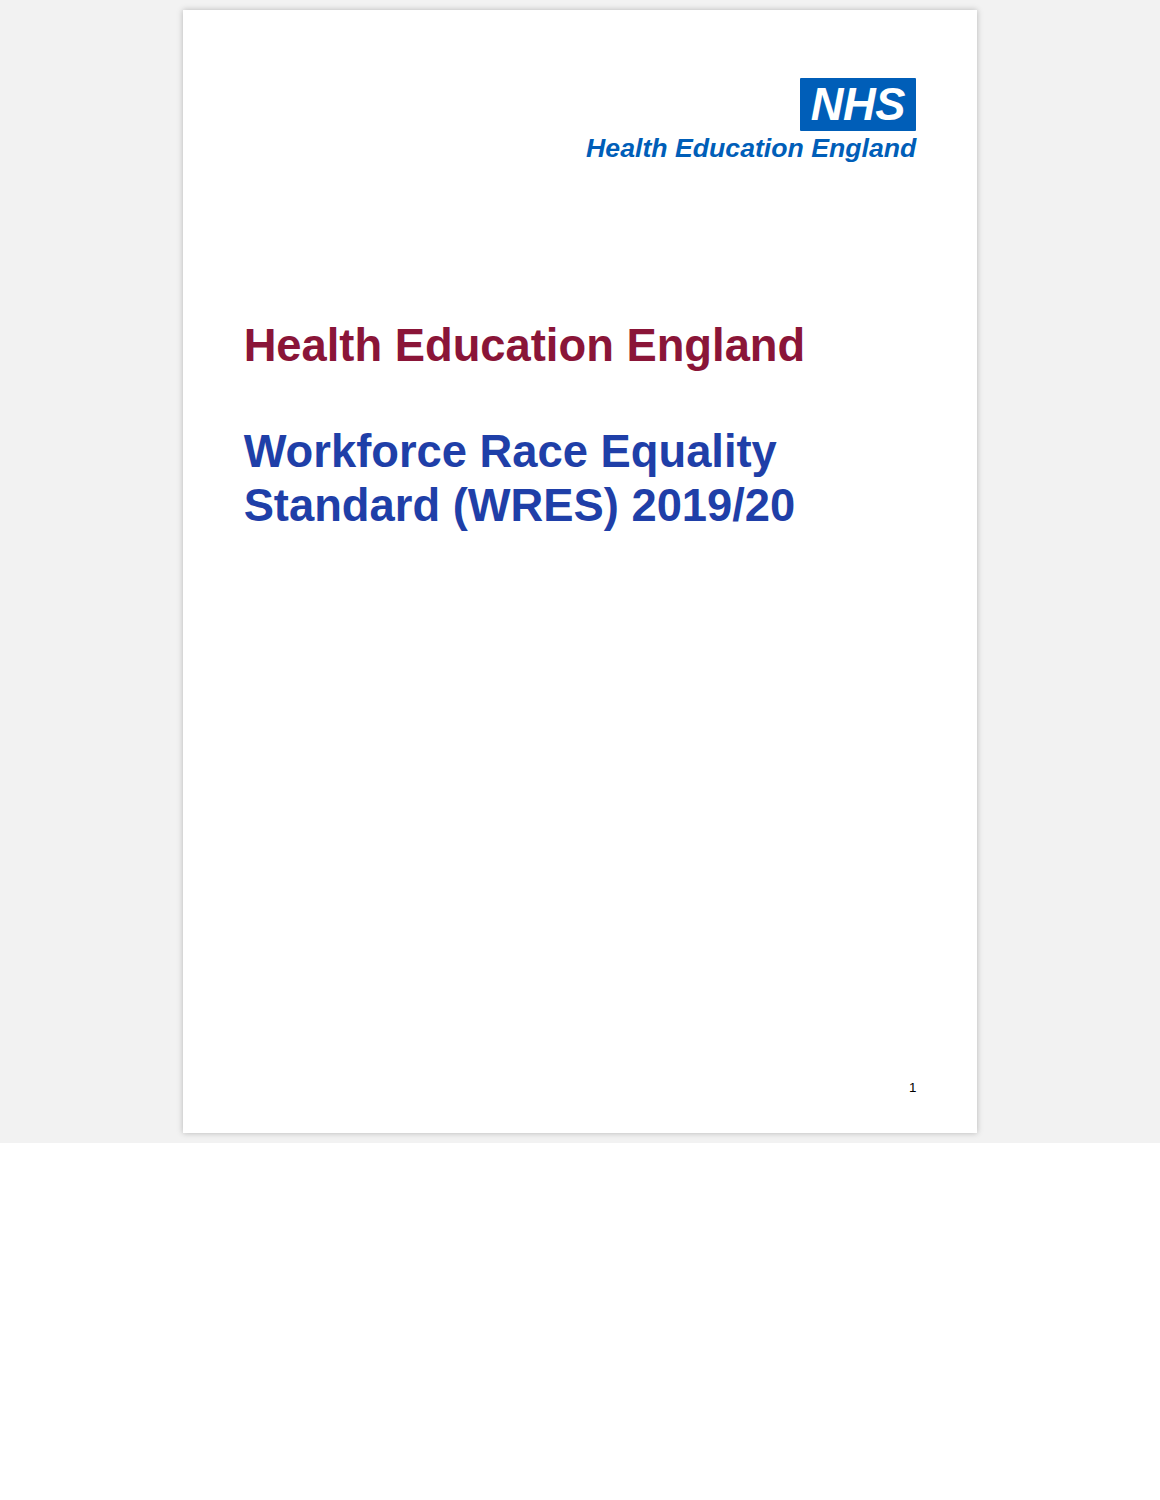NHS
Health Education England
Health Education England
Workforce Race Equality Standard (WRES) 2019/20
1